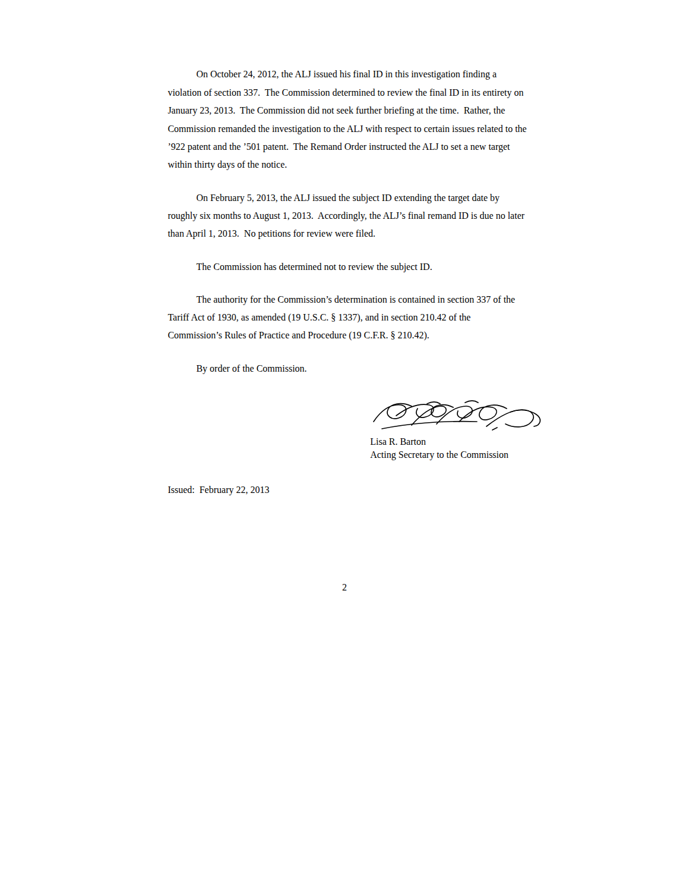On October 24, 2012, the ALJ issued his final ID in this investigation finding a violation of section 337. The Commission determined to review the final ID in its entirety on January 23, 2013. The Commission did not seek further briefing at the time. Rather, the Commission remanded the investigation to the ALJ with respect to certain issues related to the ’922 patent and the ’501 patent. The Remand Order instructed the ALJ to set a new target within thirty days of the notice.
On February 5, 2013, the ALJ issued the subject ID extending the target date by roughly six months to August 1, 2013. Accordingly, the ALJ’s final remand ID is due no later than April 1, 2013. No petitions for review were filed.
The Commission has determined not to review the subject ID.
The authority for the Commission’s determination is contained in section 337 of the Tariff Act of 1930, as amended (19 U.S.C. § 1337), and in section 210.42 of the Commission’s Rules of Practice and Procedure (19 C.F.R. § 210.42).
By order of the Commission.
Lisa R. Barton
Acting Secretary to the Commission
Issued: February 22, 2013
2